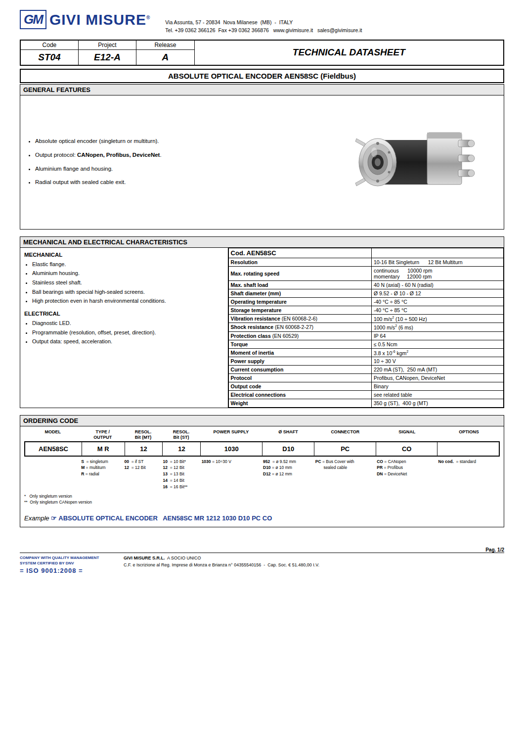GM
GIVI MISURE®
Via Assunta, 57 - 20834 Nova Milanese (MB) - ITALY
Tel. +39 0362 366126 Fax +39 0362 366876 www.givimisure.it sales@givimisure.it
| Code | Project | Release | TECHNICAL DATASHEET |
| ST04 | E12-A | A |
ABSOLUTE OPTICAL ENCODER AEN58SC (Fieldbus)
GENERAL FEATURES
Absolute optical encoder (singleturn or multiturn).
Output protocol: CANopen, Profibus, DeviceNet.
Aluminium flange and housing.
Radial output with sealed cable exit.
MECHANICAL AND ELECTRICAL CHARACTERISTICS
MECHANICAL
Elastic flange.
Aluminium housing.
Stainless steel shaft.
Ball bearings with special high-sealed screens.
High protection even in harsh environmental conditions.
ELECTRICAL
Diagnostic LED.
Programmable (resolution, offset, preset, direction).
Output data: speed, acceleration.
| Cod. AEN58SC | |
| Resolution | 10-16 Bit Singleturn 12 Bit Multiturn |
| Max. rotating speed | continuous 10000 rpm momentary 12000 rpm |
| Max. shaft load | 40 N (axial) - 60 N (radial) |
| Shaft diameter (mm) | Ø 9.52 - Ø 10 - Ø 12 |
| Operating temperature | -40 °C ÷ 85 °C |
| Storage temperature | -40 °C ÷ 85 °C |
| Vibration resistance (EN 60068-2-6) | 100 m/s 2 (10 ÷ 500 Hz) |
| Shock resistance (EN 60068-2-27) | 1000 m/s 2 (6 ms) |
| Protection class (EN 60529) | IP 64 |
| Torque | ≤ 0.5 Ncm |
| Moment of inertia | 3.8 x 10 -6 kgm 2 |
| Power supply | 10 ÷ 30 V |
| Current consumption | 220 mA (ST), 250 mA (MT) |
| Protocol | Profibus, CANopen, DeviceNet |
| Output code | Binary |
| Electrical connections | see related table |
| Weight | 350 g (ST), 400 g (MT) |
ORDERING CODE
MODEL
TYPE /
OUTPUT
RESOL.
Bit (MT)
RESOL.
Bit (ST)
POWER SUPPLY
Ø SHAFT
CONNECTOR
SIGNAL
OPTIONS
AEN58SC
M R
12
12
1030
D10
PC
CO
S = singleturn
M = multiturn
R = radial
00 = if ST
12 = 12 Bit
10 = 10 Bit*
12 = 12 Bit
13 = 13 Bit
14 = 14 Bit
16 = 16 Bit**
1030 = 10÷30 V
952 = ø 9.52 mm
D10 = ø 10 mm
D12 = ø 12 mm
PC = Bus Cover with
sealed cable
CO = CANopen
PR = Profibus
DN = DeviceNet
No cod. = standard
* Only singleturn version
** Only singleturn CANopen version
Example ☞ ABSOLUTE OPTICAL ENCODER AEN58SC MR 1212 1030 D10 PC CO
Pag. 1/2
COMPANY WITH QUALITY MANAGEMENT
SYSTEM CERTIFIED BY DNV
= ISO 9001:2008 =
GIVI MISURE S.R.L. A SOCIO UNICO
C.F. e Iscrizione al Reg. Imprese di Monza e Brianza n° 04355540156 - Cap. Soc. € 51.480,00 I.V.